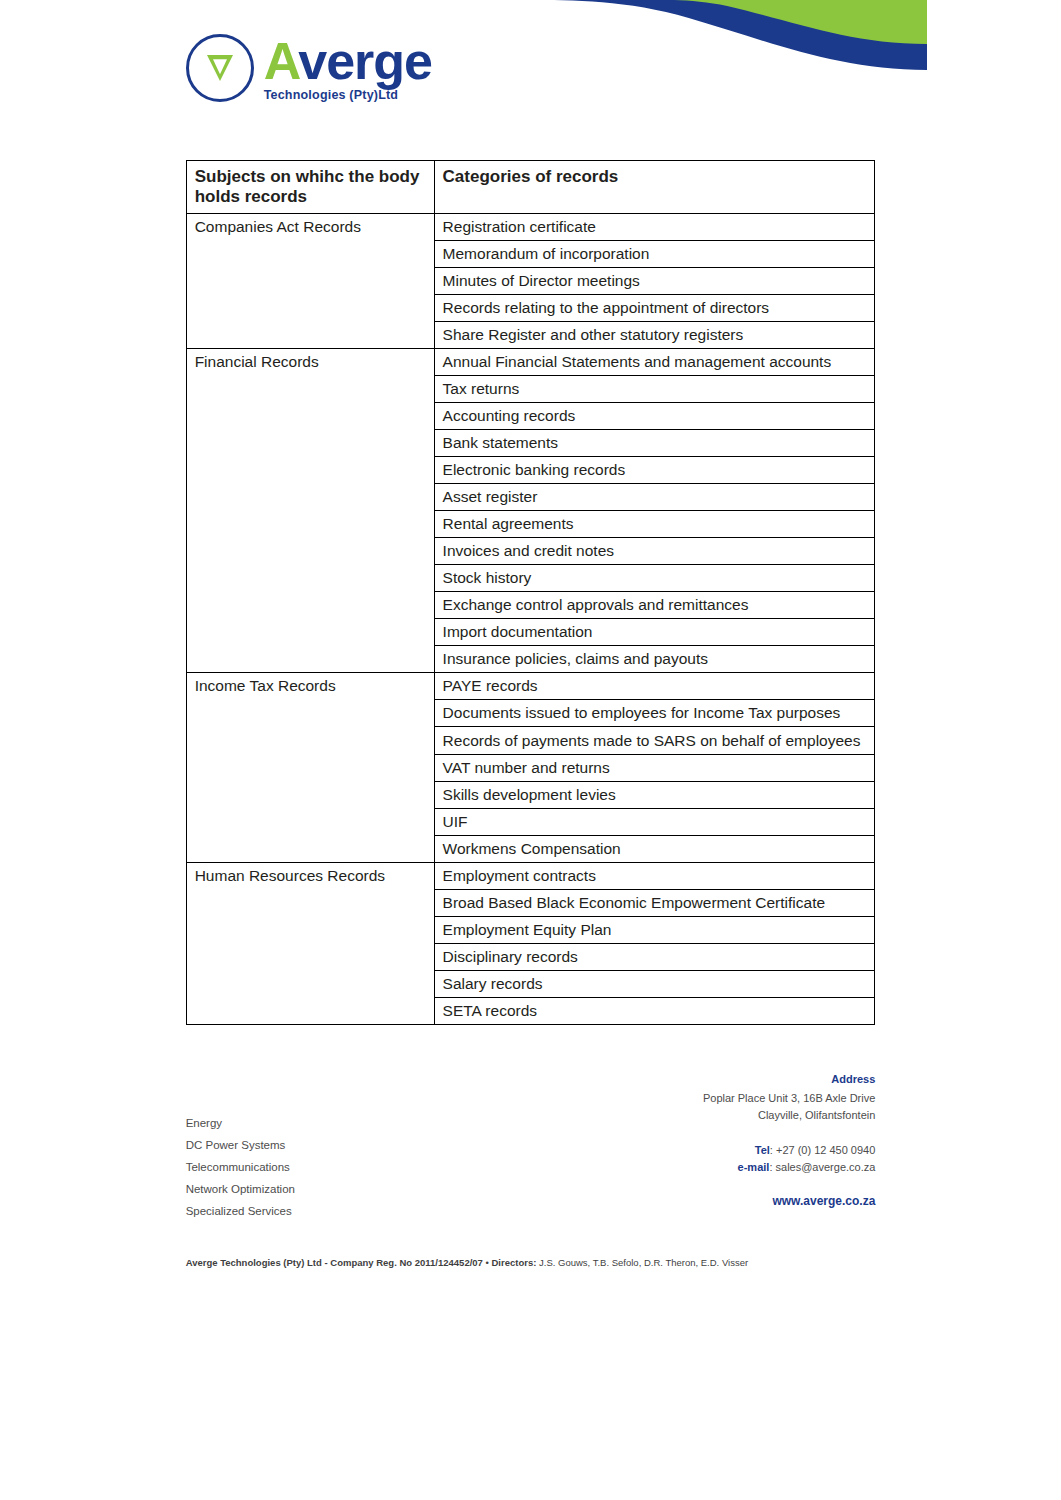Averge
Technologies (Pty)Ltd
| Subjects on whihc the body holds records | Categories of records |
| --- | --- |
| Companies Act Records | Registration certificate |
| Memorandum of incorporation |
| Minutes of Director meetings |
| Records relating to the appointment of directors |
| Share Register and other statutory registers |
| Financial Records | Annual Financial Statements and management accounts |
| Tax returns |
| Accounting records |
| Bank statements |
| Electronic banking records |
| Asset register |
| Rental agreements |
| Invoices and credit notes |
| Stock history |
| Exchange control approvals and remittances |
| Import documentation |
| Insurance policies, claims and payouts |
| Income Tax Records | PAYE records |
| Documents issued to employees for Income Tax purposes |
| Records of payments made to SARS on behalf of employees |
| VAT number and returns |
| Skills development levies |
| UIF |
| Workmens Compensation |
| Human Resources Records | Employment contracts |
| Broad Based Black Economic Empowerment Certificate |
| Employment Equity Plan |
| Disciplinary records |
| Salary records |
| SETA records |
Energy
DC Power Systems
Telecommunications
Network Optimization
Specialized Services
Address Poplar Place Unit 3, 16B Axle Drive
Clayville, Olifantsfontein
Tel: +27 (0) 12 450 0940
e-mail: sales@averge.co.za
www.averge.co.za
Averge Technologies (Pty) Ltd - Company Reg. No 2011/124452/07 • Directors: J.S. Gouws, T.B. Sefolo, D.R. Theron, E.D. Visser